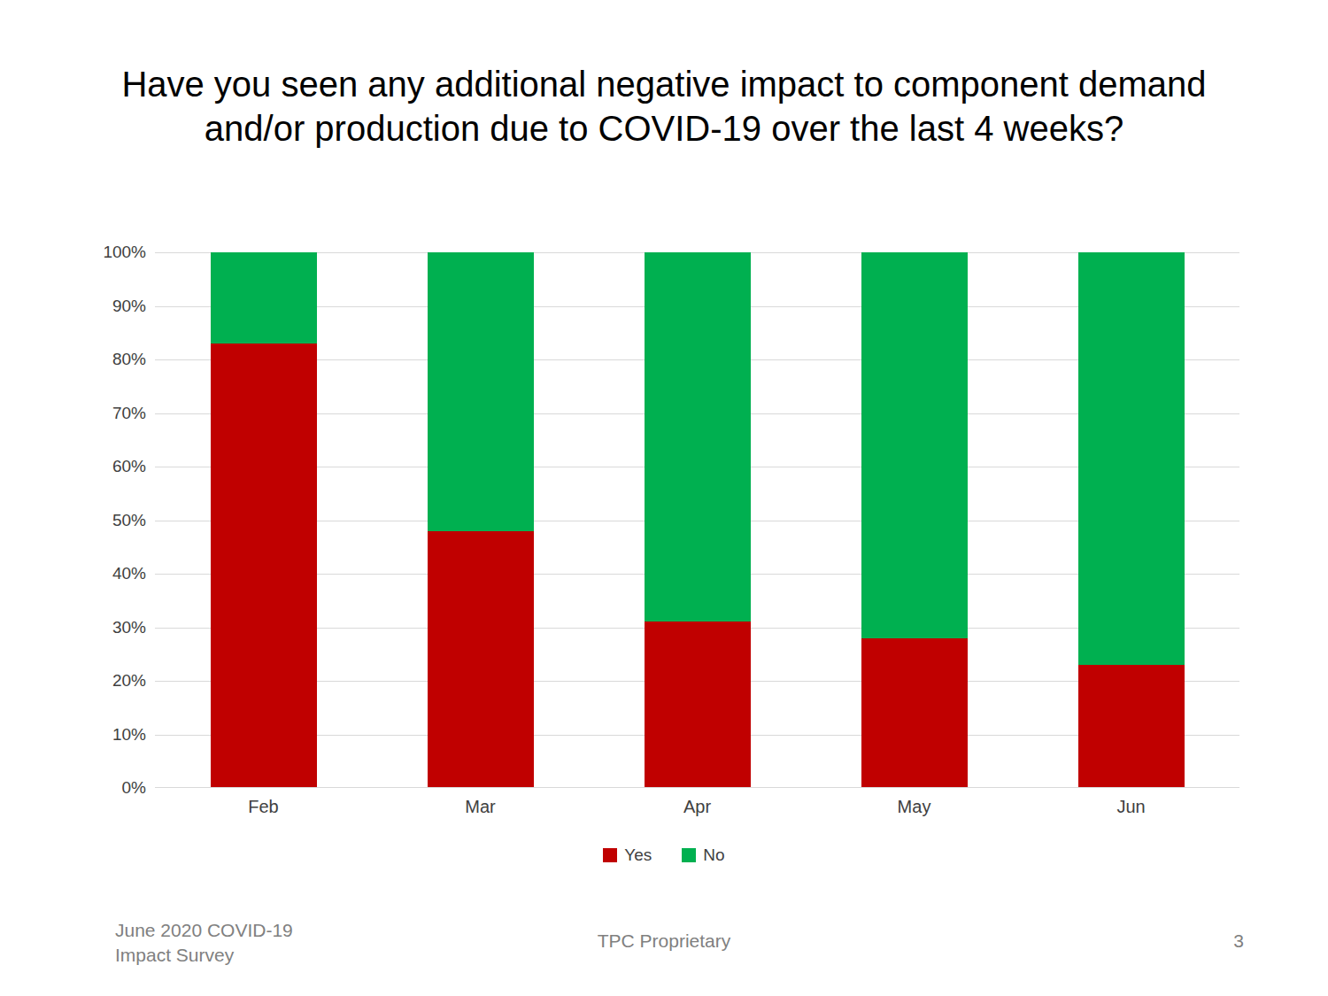Have you seen any additional negative impact to component demand
and/or production due to COVID-19 over the last 4 weeks?
100% 90% 80% 70% 60% 50% 40% 30% 20% 10% 0%
Feb Mar Apr May Jun
Yes
No
June 2020 COVID-19
Impact Survey
TPC Proprietary
3